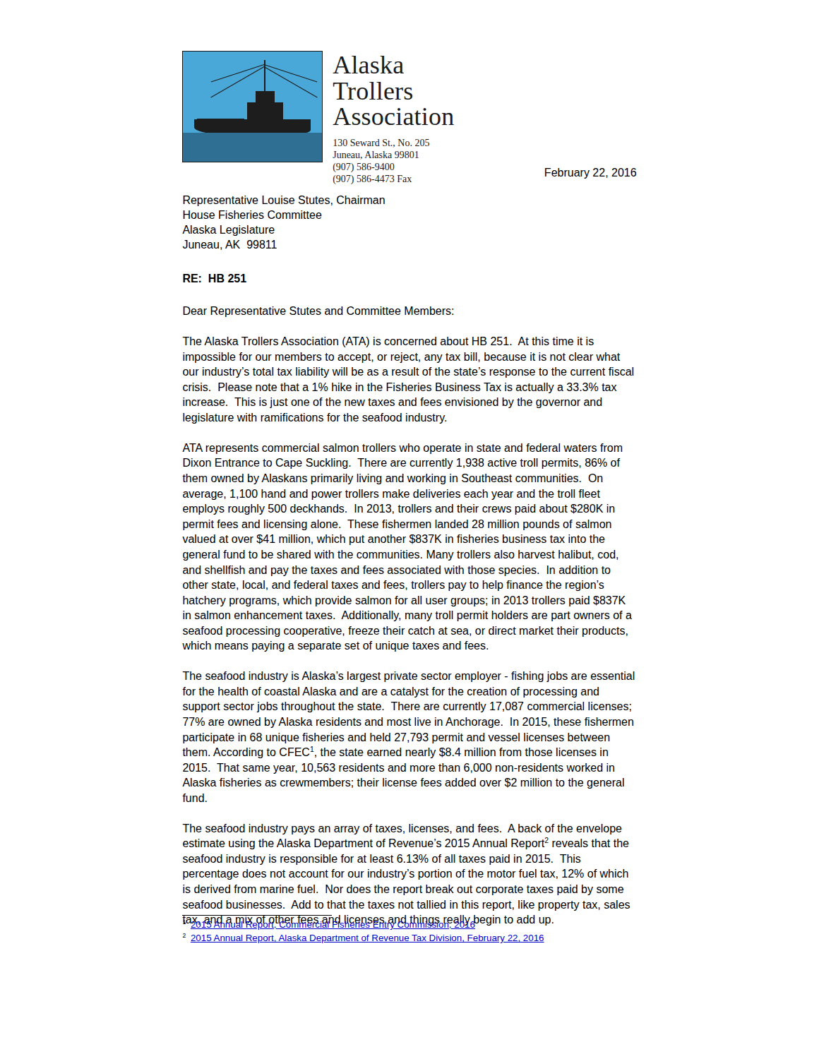Alaska
Trollers
Association
130 Seward St., No. 205
Juneau, Alaska 99801
(907) 586-9400
(907) 586-4473 Fax
February 22, 2016
Representative Louise Stutes, Chairman
House Fisheries Committee
Alaska Legislature
Juneau, AK 99811
RE: HB 251
Dear Representative Stutes and Committee Members:
The Alaska Trollers Association (ATA) is concerned about HB 251. At this time it is impossible for our members to accept, or reject, any tax bill, because it is not clear what our industry’s total tax liability will be as a result of the state’s response to the current fiscal crisis. Please note that a 1% hike in the Fisheries Business Tax is actually a 33.3% tax increase. This is just one of the new taxes and fees envisioned by the governor and legislature with ramifications for the seafood industry.
ATA represents commercial salmon trollers who operate in state and federal waters from Dixon Entrance to Cape Suckling. There are currently 1,938 active troll permits, 86% of them owned by Alaskans primarily living and working in Southeast communities. On average, 1,100 hand and power trollers make deliveries each year and the troll fleet employs roughly 500 deckhands. In 2013, trollers and their crews paid about $280K in permit fees and licensing alone. These fishermen landed 28 million pounds of salmon valued at over $41 million, which put another $837K in fisheries business tax into the general fund to be shared with the communities. Many trollers also harvest halibut, cod, and shellfish and pay the taxes and fees associated with those species. In addition to other state, local, and federal taxes and fees, trollers pay to help finance the region’s hatchery programs, which provide salmon for all user groups; in 2013 trollers paid $837K in salmon enhancement taxes. Additionally, many troll permit holders are part owners of a seafood processing cooperative, freeze their catch at sea, or direct market their products, which means paying a separate set of unique taxes and fees.
The seafood industry is Alaska’s largest private sector employer - fishing jobs are essential for the health of coastal Alaska and are a catalyst for the creation of processing and support sector jobs throughout the state. There are currently 17,087 commercial licenses; 77% are owned by Alaska residents and most live in Anchorage. In 2015, these fishermen participate in 68 unique fisheries and held 27,793 permit and vessel licenses between them. According to CFEC1, the state earned nearly $8.4 million from those licenses in 2015. That same year, 10,563 residents and more than 6,000 non-residents worked in Alaska fisheries as crewmembers; their license fees added over $2 million to the general fund.
The seafood industry pays an array of taxes, licenses, and fees. A back of the envelope estimate using the Alaska Department of Revenue’s 2015 Annual Report2 reveals that the seafood industry is responsible for at least 6.13% of all taxes paid in 2015. This percentage does not account for our industry’s portion of the motor fuel tax, 12% of which is derived from marine fuel. Nor does the report break out corporate taxes paid by some seafood businesses. Add to that the taxes not tallied in this report, like property tax, sales tax, and a mix of other fees and licenses and things really begin to add up.
1 2015 Annual Report, Commercial Fisheries Entry Commission, 2016
2 2015 Annual Report, Alaska Department of Revenue Tax Division, February 22, 2016